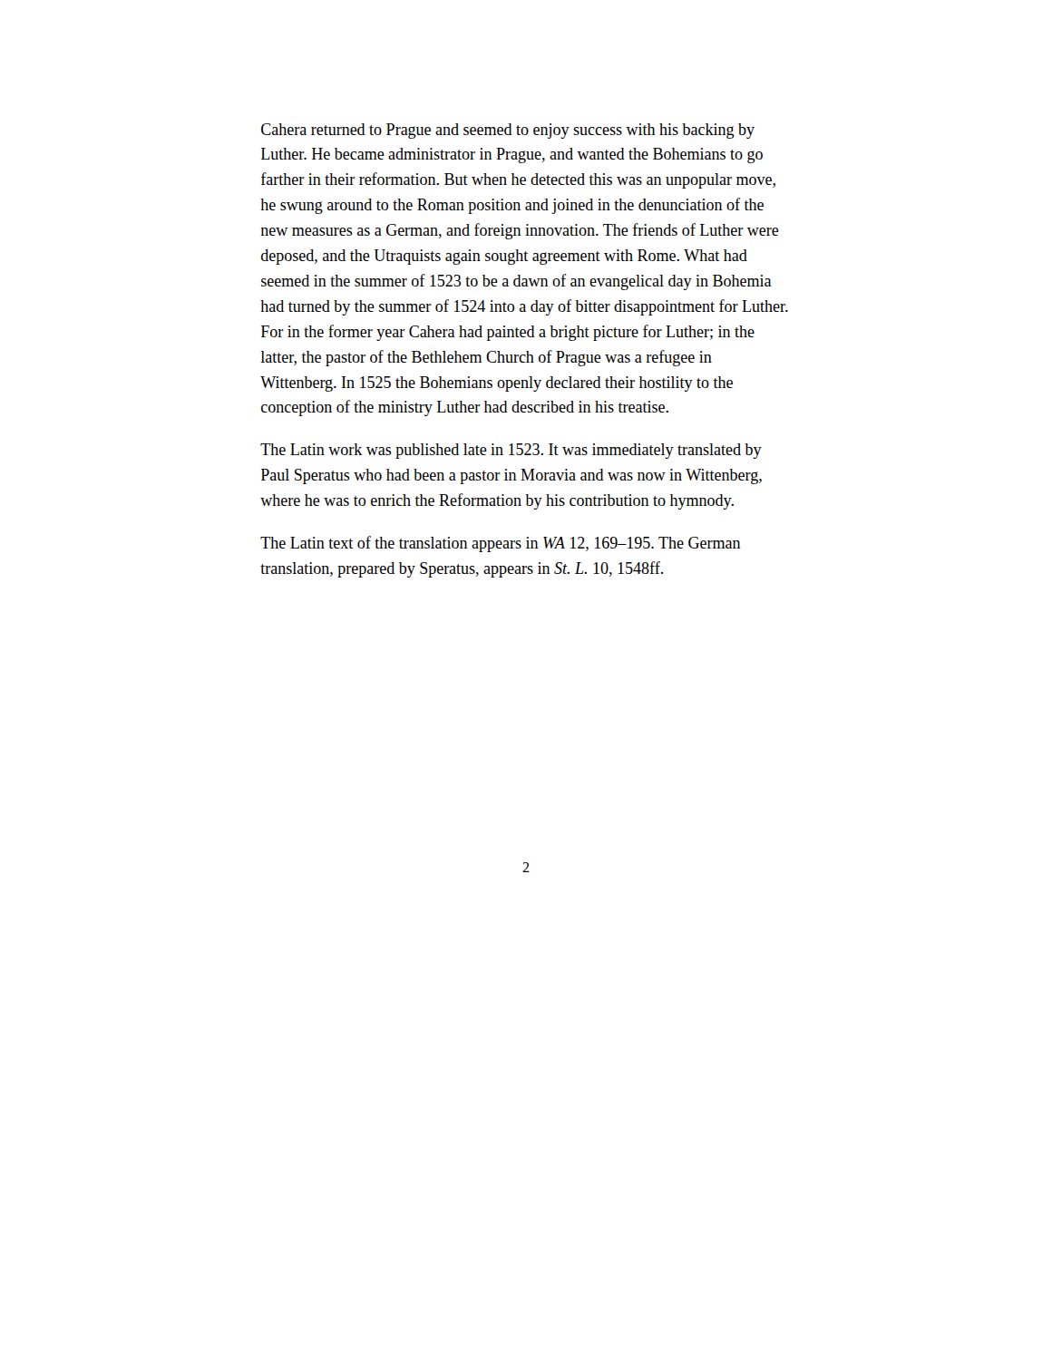Cahera returned to Prague and seemed to enjoy success with his backing by Luther. He became administrator in Prague, and wanted the Bohemians to go farther in their reformation. But when he detected this was an unpopular move, he swung around to the Roman position and joined in the denunciation of the new measures as a German, and foreign innovation. The friends of Luther were deposed, and the Utraquists again sought agreement with Rome. What had seemed in the summer of 1523 to be a dawn of an evangelical day in Bohemia had turned by the summer of 1524 into a day of bitter disappointment for Luther. For in the former year Cahera had painted a bright picture for Luther; in the latter, the pastor of the Bethlehem Church of Prague was a refugee in Wittenberg. In 1525 the Bohemians openly declared their hostility to the conception of the ministry Luther had described in his treatise.
The Latin work was published late in 1523. It was immediately translated by Paul Speratus who had been a pastor in Moravia and was now in Wittenberg, where he was to enrich the Reformation by his contribution to hymnody.
The Latin text of the translation appears in WA 12, 169–195. The German translation, prepared by Speratus, appears in St. L. 10, 1548ff.
2